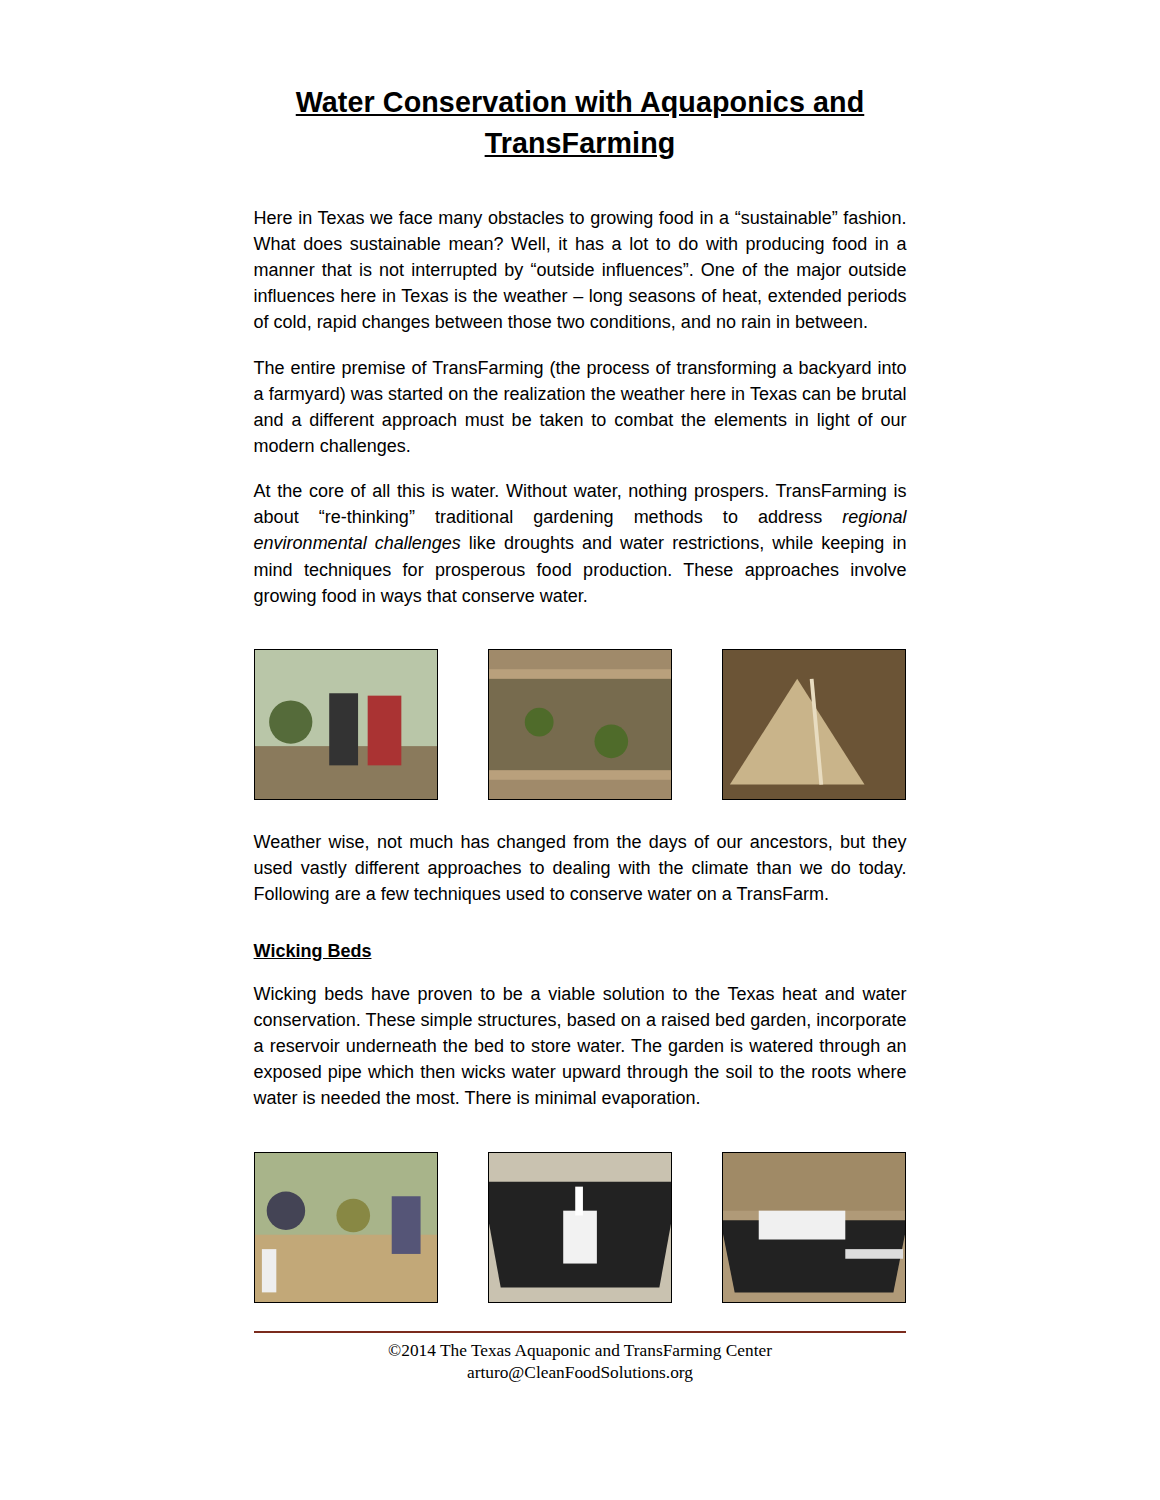Water Conservation with Aquaponics and TransFarming
Here in Texas we face many obstacles to growing food in a “sustainable” fashion. What does sustainable mean? Well, it has a lot to do with producing food in a manner that is not interrupted by “outside influences”. One of the major outside influences here in Texas is the weather – long seasons of heat, extended periods of cold, rapid changes between those two conditions, and no rain in between.
The entire premise of TransFarming (the process of transforming a backyard into a farmyard) was started on the realization the weather here in Texas can be brutal and a different approach must be taken to combat the elements in light of our modern challenges.
At the core of all this is water. Without water, nothing prospers. TransFarming is about “re-thinking” traditional gardening methods to address regional environmental challenges like droughts and water restrictions, while keeping in mind techniques for prosperous food production. These approaches involve growing food in ways that conserve water.
Weather wise, not much has changed from the days of our ancestors, but they used vastly different approaches to dealing with the climate than we do today. Following are a few techniques used to conserve water on a TransFarm.
Wicking Beds
Wicking beds have proven to be a viable solution to the Texas heat and water conservation. These simple structures, based on a raised bed garden, incorporate a reservoir underneath the bed to store water. The garden is watered through an exposed pipe which then wicks water upward through the soil to the roots where water is needed the most. There is minimal evaporation.
©2014 The Texas Aquaponic and TransFarming Center arturo@CleanFoodSolutions.org